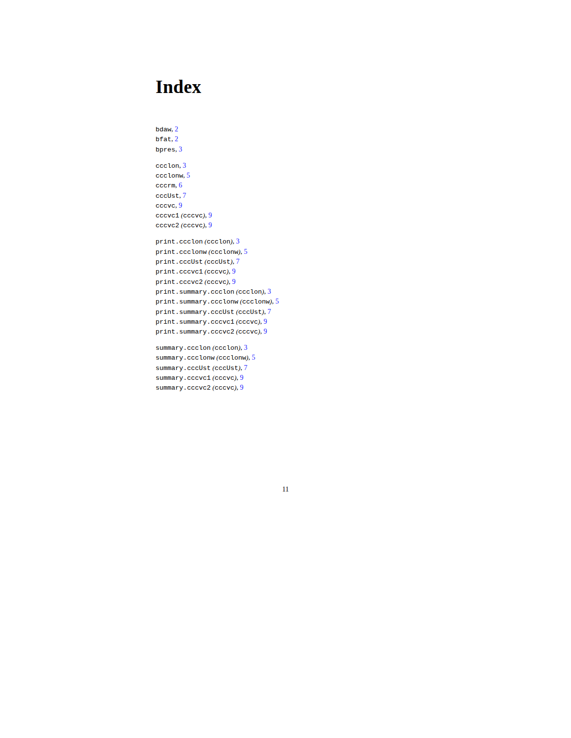Index
bdaw, 2
bfat, 2
bpres, 3
ccclon, 3
ccclonw, 5
cccrm, 6
cccUst, 7
cccvc, 9
cccvc1 (cccvc), 9
cccvc2 (cccvc), 9
print.ccclon (ccclon), 3
print.ccclonw (ccclonw), 5
print.cccUst (cccUst), 7
print.cccvc1 (cccvc), 9
print.cccvc2 (cccvc), 9
print.summary.ccclon (ccclon), 3
print.summary.ccclonw (ccclonw), 5
print.summary.cccUst (cccUst), 7
print.summary.cccvc1 (cccvc), 9
print.summary.cccvc2 (cccvc), 9
summary.ccclon (ccclon), 3
summary.ccclonw (ccclonw), 5
summary.cccUst (cccUst), 7
summary.cccvc1 (cccvc), 9
summary.cccvc2 (cccvc), 9
11